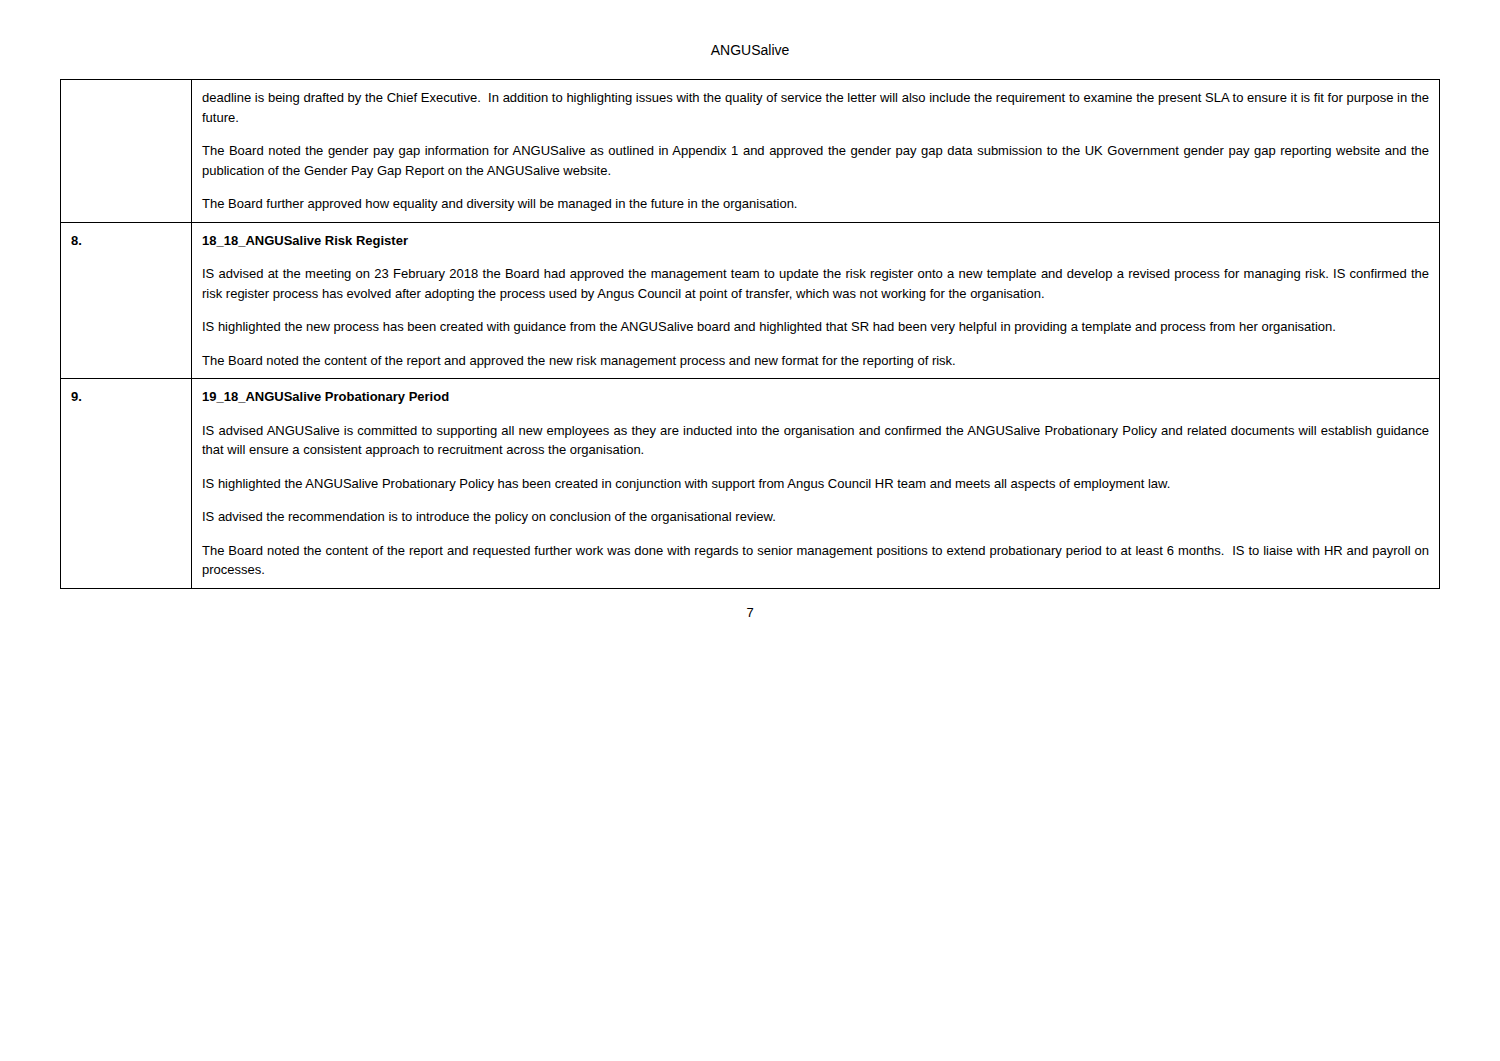ANGUSalive
| | deadline is being drafted by the Chief Executive. In addition to highlighting issues with the quality of service the letter will also include the requirement to examine the present SLA to ensure it is fit for purpose in the future. The Board noted the gender pay gap information for ANGUSalive as outlined in Appendix 1 and approved the gender pay gap data submission to the UK Government gender pay gap reporting website and the publication of the Gender Pay Gap Report on the ANGUSalive website. The Board further approved how equality and diversity will be managed in the future in the organisation. |
| 8. | 18_18_ANGUSalive Risk Register IS advised at the meeting on 23 February 2018 the Board had approved the management team to update the risk register onto a new template and develop a revised process for managing risk. IS confirmed the risk register process has evolved after adopting the process used by Angus Council at point of transfer, which was not working for the organisation. IS highlighted the new process has been created with guidance from the ANGUSalive board and highlighted that SR had been very helpful in providing a template and process from her organisation. The Board noted the content of the report and approved the new risk management process and new format for the reporting of risk. |
| 9. | 19_18_ANGUSalive Probationary Period IS advised ANGUSalive is committed to supporting all new employees as they are inducted into the organisation and confirmed the ANGUSalive Probationary Policy and related documents will establish guidance that will ensure a consistent approach to recruitment across the organisation. IS highlighted the ANGUSalive Probationary Policy has been created in conjunction with support from Angus Council HR team and meets all aspects of employment law. IS advised the recommendation is to introduce the policy on conclusion of the organisational review. The Board noted the content of the report and requested further work was done with regards to senior management positions to extend probationary period to at least 6 months. IS to liaise with HR and payroll on processes. |
7